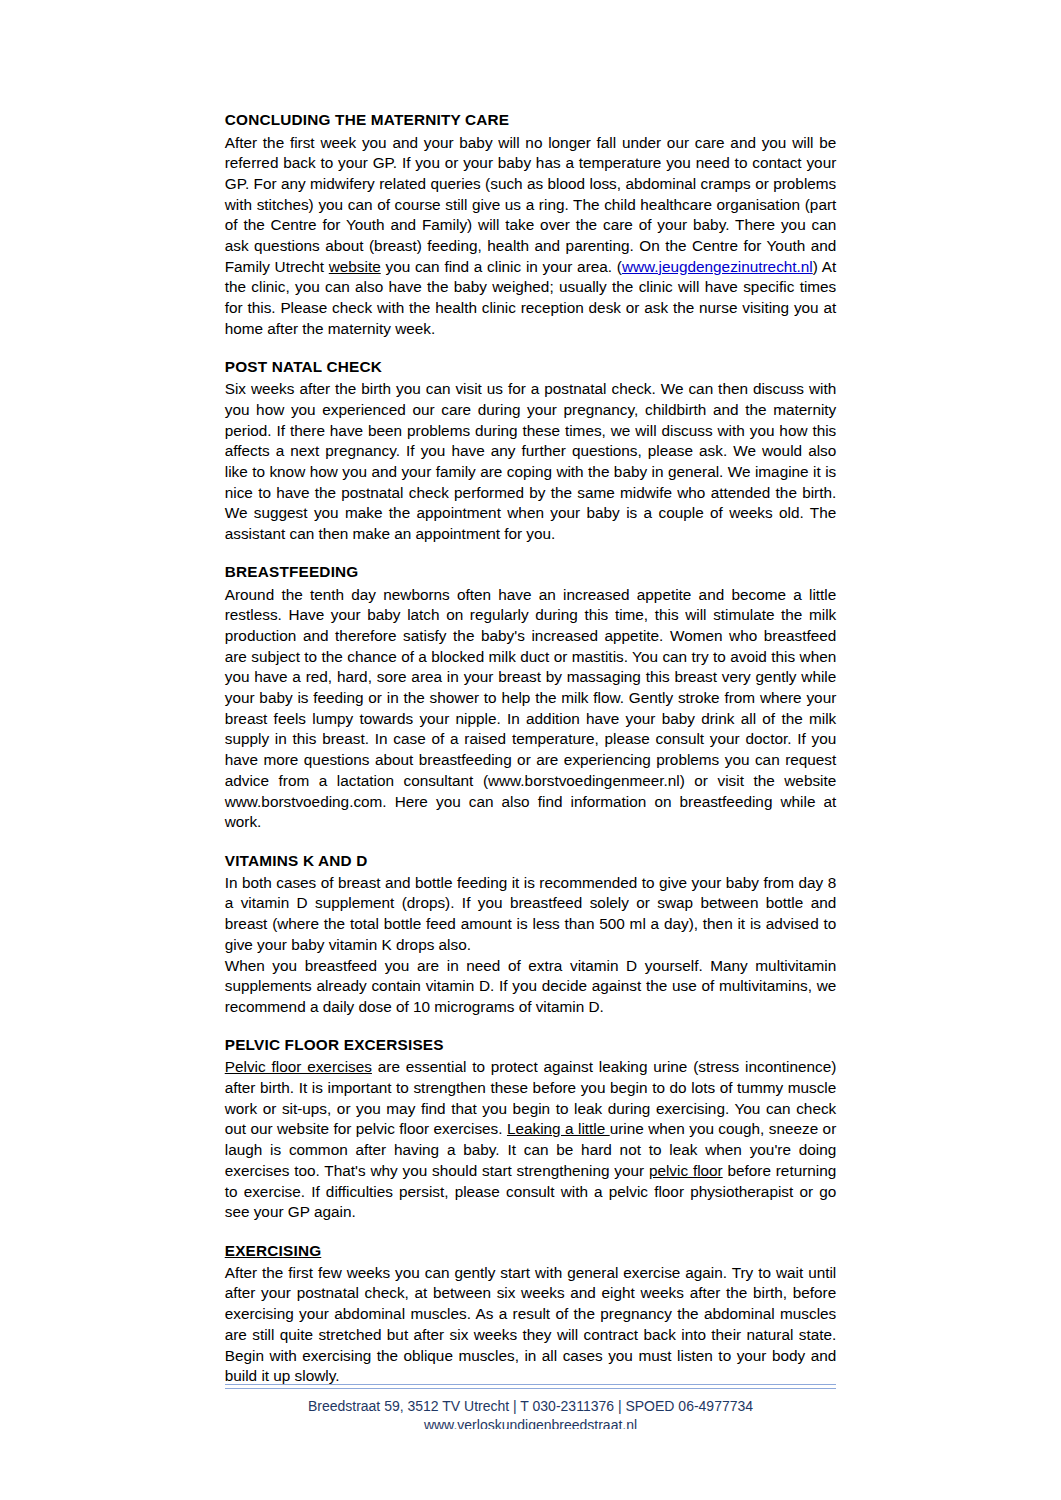Concluding the maternity care
After the first week you and your baby will no longer fall under our care and you will be referred back to your GP. If you or your baby has a temperature you need to contact your GP. For any midwifery related queries (such as blood loss, abdominal cramps or problems with stitches) you can of course still give us a ring. The child healthcare organisation (part of the Centre for Youth and Family) will take over the care of your baby. There you can ask questions about (breast) feeding, health and parenting. On the Centre for Youth and Family Utrecht website you can find a clinic in your area. (www.jeugdengezinutrecht.nl) At the clinic, you can also have the baby weighed; usually the clinic will have specific times for this. Please check with the health clinic reception desk or ask the nurse visiting you at home after the maternity week.
Post natal check
Six weeks after the birth you can visit us for a postnatal check. We can then discuss with you how you experienced our care during your pregnancy, childbirth and the maternity period. If there have been problems during these times, we will discuss with you how this affects a next pregnancy. If you have any further questions, please ask. We would also like to know how you and your family are coping with the baby in general. We imagine it is nice to have the postnatal check performed by the same midwife who attended the birth. We suggest you make the appointment when your baby is a couple of weeks old. The assistant can then make an appointment for you.
Breastfeeding
Around the tenth day newborns often have an increased appetite and become a little restless. Have your baby latch on regularly during this time, this will stimulate the milk production and therefore satisfy the baby's increased appetite. Women who breastfeed are subject to the chance of a blocked milk duct or mastitis. You can try to avoid this when you have a red, hard, sore area in your breast by massaging this breast very gently while your baby is feeding or in the shower to help the milk flow. Gently stroke from where your breast feels lumpy towards your nipple. In addition have your baby drink all of the milk supply in this breast. In case of a raised temperature, please consult your doctor. If you have more questions about breastfeeding or are experiencing problems you can request advice from a lactation consultant (www.borstvoedingenmeer.nl) or visit the website www.borstvoeding.com. Here you can also find information on breastfeeding while at work.
Vitamins K and D
In both cases of breast and bottle feeding it is recommended to give your baby from day 8 a vitamin D supplement (drops). If you breastfeed solely or swap between bottle and breast (where the total bottle feed amount is less than 500 ml a day), then it is advised to give your baby vitamin K drops also.
When you breastfeed you are in need of extra vitamin D yourself. Many multivitamin supplements already contain vitamin D. If you decide against the use of multivitamins, we recommend a daily dose of 10 micrograms of vitamin D.
Pelvic floor excersises
Pelvic floor exercises are essential to protect against leaking urine (stress incontinence) after birth. It is important to strengthen these before you begin to do lots of tummy muscle work or sit-ups, or you may find that you begin to leak during exercising. You can check out our website for pelvic floor exercises. Leaking a little urine when you cough, sneeze or laugh is common after having a baby. It can be hard not to leak when you're doing exercises too. That's why you should start strengthening your pelvic floor before returning to exercise. If difficulties persist, please consult with a pelvic floor physiotherapist or go see your GP again.
Exercising
After the first few weeks you can gently start with general exercise again. Try to wait until after your postnatal check, at between six weeks and eight weeks after the birth, before exercising your abdominal muscles. As a result of the pregnancy the abdominal muscles are still quite stretched but after six weeks they will contract back into their natural state. Begin with exercising the oblique muscles, in all cases you must listen to your body and build it up slowly.
Breedstraat 59, 3512 TV Utrecht | T 030-2311376 | SPOED 06-4977734
www.verloskundigenbreedstraat.nl